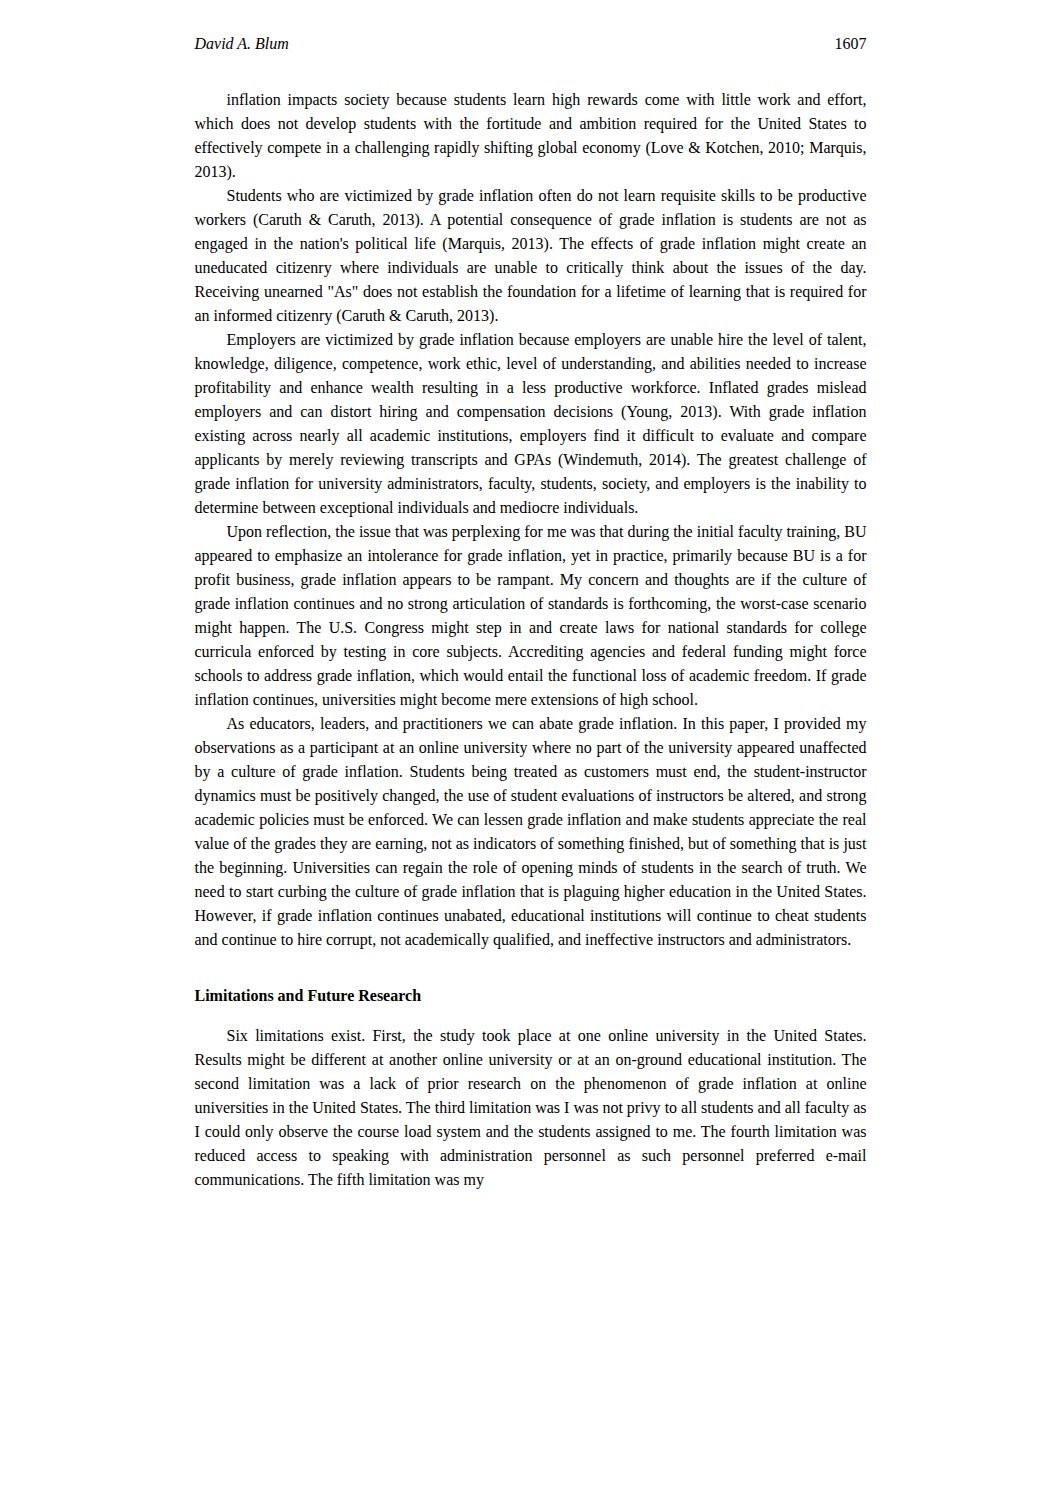David A. Blum 1607
inflation impacts society because students learn high rewards come with little work and effort, which does not develop students with the fortitude and ambition required for the United States to effectively compete in a challenging rapidly shifting global economy (Love & Kotchen, 2010; Marquis, 2013).
Students who are victimized by grade inflation often do not learn requisite skills to be productive workers (Caruth & Caruth, 2013). A potential consequence of grade inflation is students are not as engaged in the nation's political life (Marquis, 2013). The effects of grade inflation might create an uneducated citizenry where individuals are unable to critically think about the issues of the day. Receiving unearned "As" does not establish the foundation for a lifetime of learning that is required for an informed citizenry (Caruth & Caruth, 2013).
Employers are victimized by grade inflation because employers are unable hire the level of talent, knowledge, diligence, competence, work ethic, level of understanding, and abilities needed to increase profitability and enhance wealth resulting in a less productive workforce. Inflated grades mislead employers and can distort hiring and compensation decisions (Young, 2013). With grade inflation existing across nearly all academic institutions, employers find it difficult to evaluate and compare applicants by merely reviewing transcripts and GPAs (Windemuth, 2014). The greatest challenge of grade inflation for university administrators, faculty, students, society, and employers is the inability to determine between exceptional individuals and mediocre individuals.
Upon reflection, the issue that was perplexing for me was that during the initial faculty training, BU appeared to emphasize an intolerance for grade inflation, yet in practice, primarily because BU is a for profit business, grade inflation appears to be rampant. My concern and thoughts are if the culture of grade inflation continues and no strong articulation of standards is forthcoming, the worst-case scenario might happen. The U.S. Congress might step in and create laws for national standards for college curricula enforced by testing in core subjects. Accrediting agencies and federal funding might force schools to address grade inflation, which would entail the functional loss of academic freedom. If grade inflation continues, universities might become mere extensions of high school.
As educators, leaders, and practitioners we can abate grade inflation. In this paper, I provided my observations as a participant at an online university where no part of the university appeared unaffected by a culture of grade inflation. Students being treated as customers must end, the student-instructor dynamics must be positively changed, the use of student evaluations of instructors be altered, and strong academic policies must be enforced. We can lessen grade inflation and make students appreciate the real value of the grades they are earning, not as indicators of something finished, but of something that is just the beginning. Universities can regain the role of opening minds of students in the search of truth. We need to start curbing the culture of grade inflation that is plaguing higher education in the United States. However, if grade inflation continues unabated, educational institutions will continue to cheat students and continue to hire corrupt, not academically qualified, and ineffective instructors and administrators.
Limitations and Future Research
Six limitations exist. First, the study took place at one online university in the United States. Results might be different at another online university or at an on-ground educational institution. The second limitation was a lack of prior research on the phenomenon of grade inflation at online universities in the United States. The third limitation was I was not privy to all students and all faculty as I could only observe the course load system and the students assigned to me. The fourth limitation was reduced access to speaking with administration personnel as such personnel preferred e-mail communications. The fifth limitation was my